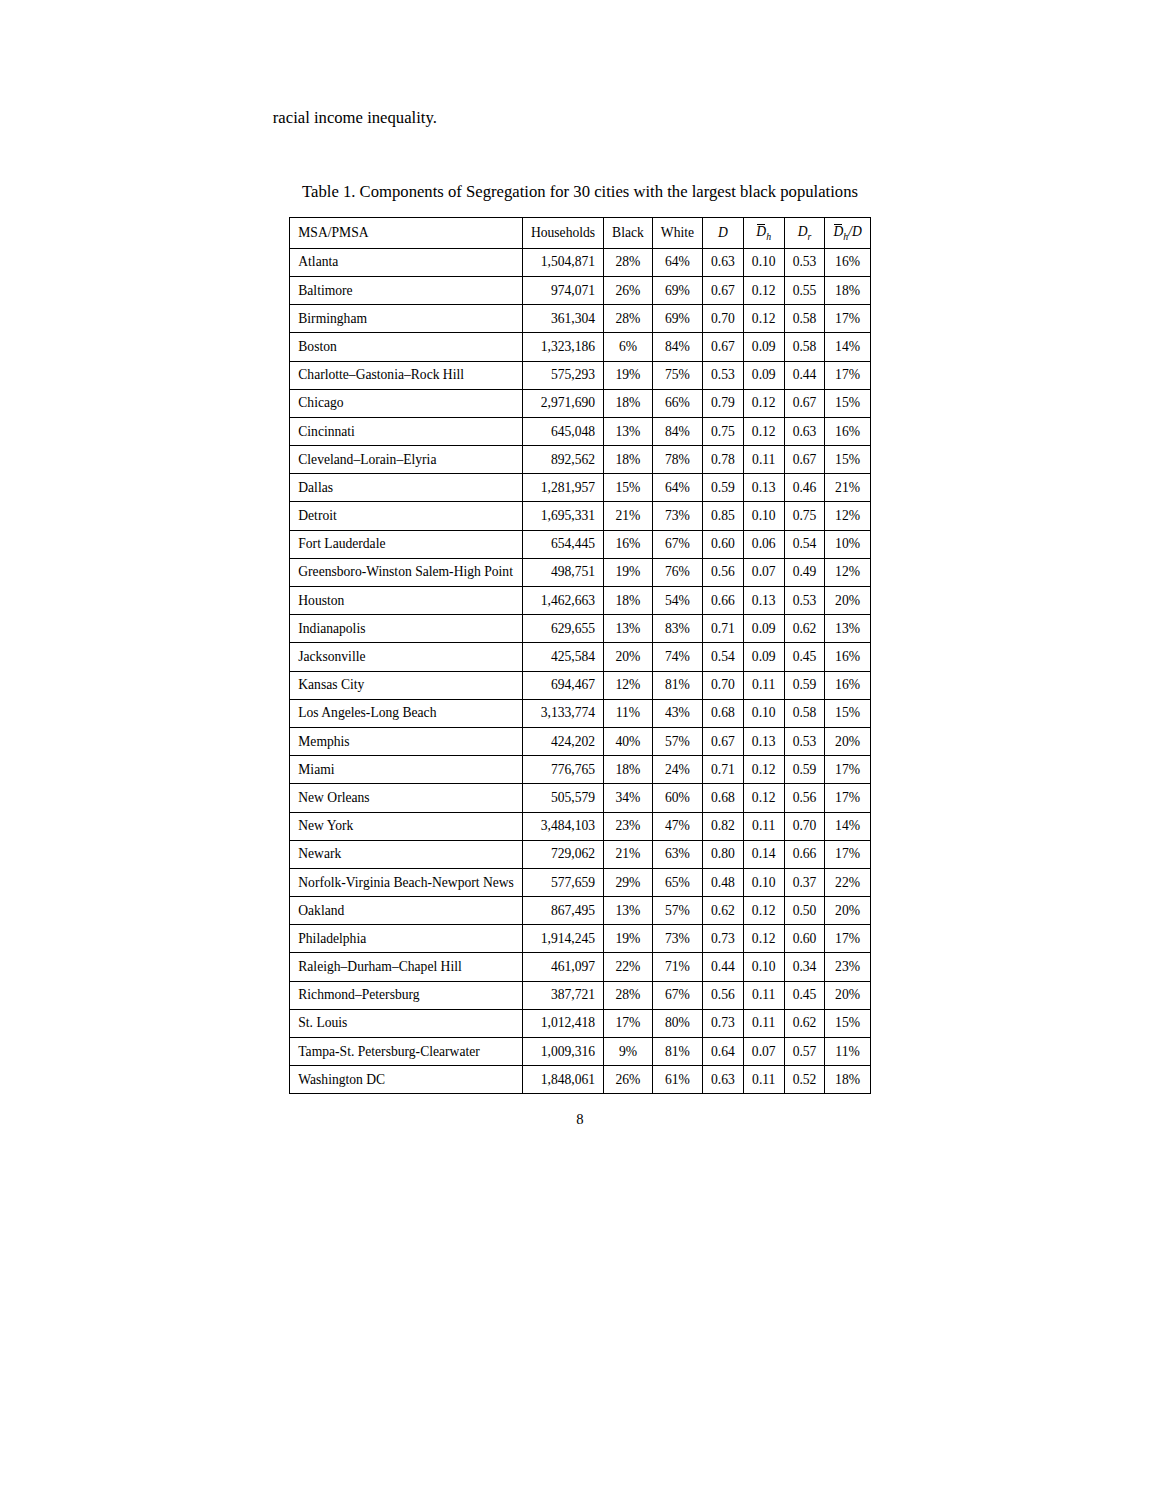racial income inequality.
Table 1. Components of Segregation for 30 cities with the largest black populations
| MSA/PMSA | Households | Black | White | D | D h | D r | D h /D |
| --- | --- | --- | --- | --- | --- | --- | --- |
| Atlanta | 1,504,871 | 28% | 64% | 0.63 | 0.10 | 0.53 | 16% |
| Baltimore | 974,071 | 26% | 69% | 0.67 | 0.12 | 0.55 | 18% |
| Birmingham | 361,304 | 28% | 69% | 0.70 | 0.12 | 0.58 | 17% |
| Boston | 1,323,186 | 6% | 84% | 0.67 | 0.09 | 0.58 | 14% |
| Charlotte–Gastonia–Rock Hill | 575,293 | 19% | 75% | 0.53 | 0.09 | 0.44 | 17% |
| Chicago | 2,971,690 | 18% | 66% | 0.79 | 0.12 | 0.67 | 15% |
| Cincinnati | 645,048 | 13% | 84% | 0.75 | 0.12 | 0.63 | 16% |
| Cleveland–Lorain–Elyria | 892,562 | 18% | 78% | 0.78 | 0.11 | 0.67 | 15% |
| Dallas | 1,281,957 | 15% | 64% | 0.59 | 0.13 | 0.46 | 21% |
| Detroit | 1,695,331 | 21% | 73% | 0.85 | 0.10 | 0.75 | 12% |
| Fort Lauderdale | 654,445 | 16% | 67% | 0.60 | 0.06 | 0.54 | 10% |
| Greensboro-Winston Salem-High Point | 498,751 | 19% | 76% | 0.56 | 0.07 | 0.49 | 12% |
| Houston | 1,462,663 | 18% | 54% | 0.66 | 0.13 | 0.53 | 20% |
| Indianapolis | 629,655 | 13% | 83% | 0.71 | 0.09 | 0.62 | 13% |
| Jacksonville | 425,584 | 20% | 74% | 0.54 | 0.09 | 0.45 | 16% |
| Kansas City | 694,467 | 12% | 81% | 0.70 | 0.11 | 0.59 | 16% |
| Los Angeles-Long Beach | 3,133,774 | 11% | 43% | 0.68 | 0.10 | 0.58 | 15% |
| Memphis | 424,202 | 40% | 57% | 0.67 | 0.13 | 0.53 | 20% |
| Miami | 776,765 | 18% | 24% | 0.71 | 0.12 | 0.59 | 17% |
| New Orleans | 505,579 | 34% | 60% | 0.68 | 0.12 | 0.56 | 17% |
| New York | 3,484,103 | 23% | 47% | 0.82 | 0.11 | 0.70 | 14% |
| Newark | 729,062 | 21% | 63% | 0.80 | 0.14 | 0.66 | 17% |
| Norfolk-Virginia Beach-Newport News | 577,659 | 29% | 65% | 0.48 | 0.10 | 0.37 | 22% |
| Oakland | 867,495 | 13% | 57% | 0.62 | 0.12 | 0.50 | 20% |
| Philadelphia | 1,914,245 | 19% | 73% | 0.73 | 0.12 | 0.60 | 17% |
| Raleigh–Durham–Chapel Hill | 461,097 | 22% | 71% | 0.44 | 0.10 | 0.34 | 23% |
| Richmond–Petersburg | 387,721 | 28% | 67% | 0.56 | 0.11 | 0.45 | 20% |
| St. Louis | 1,012,418 | 17% | 80% | 0.73 | 0.11 | 0.62 | 15% |
| Tampa-St. Petersburg-Clearwater | 1,009,316 | 9% | 81% | 0.64 | 0.07 | 0.57 | 11% |
| Washington DC | 1,848,061 | 26% | 61% | 0.63 | 0.11 | 0.52 | 18% |
8